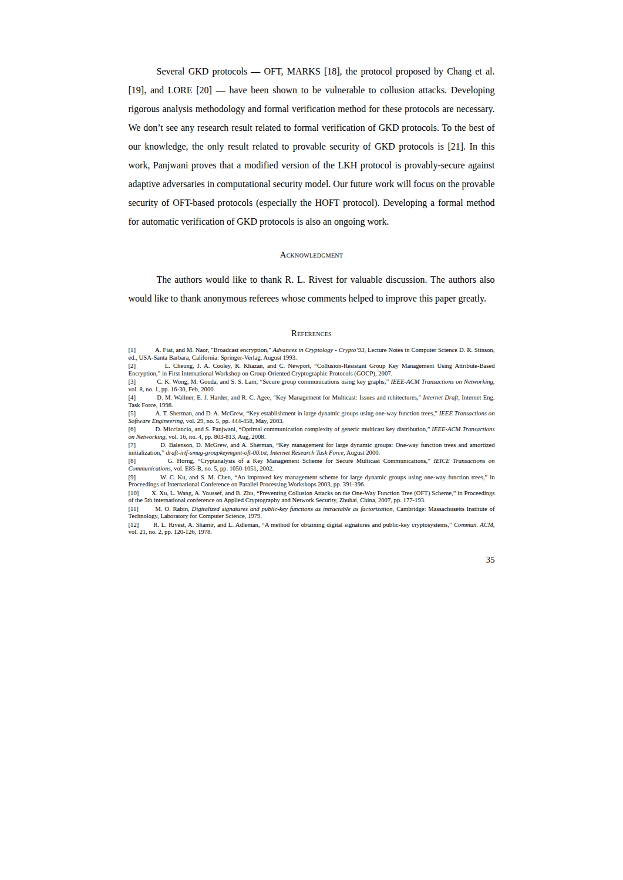Several GKD protocols ― OFT, MARKS [18], the protocol proposed by Chang et al. [19], and LORE [20] ― have been shown to be vulnerable to collusion attacks. Developing rigorous analysis methodology and formal verification method for these protocols are necessary. We don’t see any research result related to formal verification of GKD protocols. To the best of our knowledge, the only result related to provable security of GKD protocols is [21]. In this work, Panjwani proves that a modified version of the LKH protocol is provably-secure against adaptive adversaries in computational security model. Our future work will focus on the provable security of OFT-based protocols (especially the HOFT protocol). Developing a formal method for automatic verification of GKD protocols is also an ongoing work.
Acknowledgment
The authors would like to thank R. L. Rivest for valuable discussion. The authors also would like to thank anonymous referees whose comments helped to improve this paper greatly.
References
[1] A. Fiat, and M. Naor, "Broadcast encryption," Advances in Cryptology - Crypto’93, Lecture Notes in Computer Science D. R. Stinson, ed., USA-Santa Barbara, California: Springer-Verlag, August 1993.
[2] L. Cheung, J. A. Cooley, R. Khazan, and C. Newport, “Collusion-Resistant Group Key Management Using Attribute-Based Encryption,” in First International Workshop on Group-Oriented Cryptographic Protocols (GOCP), 2007.
[3] C. K. Wong, M. Gouda, and S. S. Lam, “Secure group communications using key graphs,” IEEE-ACM Transactions on Networking, vol. 8, no. 1, pp. 16-30, Feb, 2000.
[4] D. M. Wallner, E. J. Harder, and R. C. Agee, "Key Management for Multicast: Issues and rchitectures," Internet Draft, Internet Eng. Task Force, 1998.
[5] A. T. Sherman, and D. A. McGrew, “Key establishment in large dynamic groups using one-way function trees,” IEEE Transactions on Software Engineering, vol. 29, no. 5, pp. 444-458, May, 2003.
[6] D. Micciancio, and S. Panjwani, “Optimal communication complexity of generic multicast key distribution,” IEEE-ACM Transactions on Networking, vol. 16, no. 4, pp. 803-813, Aug, 2008.
[7] D. Balenson, D. McGrew, and A. Sherman, “Key management for large dynamic groups: One-way function trees and amortized initialization,” draft-irtf-smug-groupkeymgmt-oft-00.txt, Internet Research Task Force, August 2000.
[8] G. Horng, “Cryptanalysis of a Key Management Scheme for Secure Multicast Communications,” IEICE Transactions on Communications, vol. E85-B, no. 5, pp. 1050-1051, 2002.
[9] W. C. Ku, and S. M. Chen, “An improved key management scheme for large dynamic groups using one-way function trees,” in Proceedings of International Conference on Parallel Processing Workshops 2003, pp. 391-396.
[10] X. Xu, L. Wang, A. Youssef, and B. Zhu, “Preventing Collusion Attacks on the One-Way Function Tree (OFT) Scheme,” in Proceedings of the 5th international conference on Applied Cryptography and Network Security, Zhuhai, China, 2007, pp. 177-193.
[11] M. O. Rabin, Digitalized signatures and public-key functions as intractable as factorization, Cambridge: Massachusetts Institute of Technology, Laboratory for Computer Science, 1979.
[12] R. L. Rivest, A. Shamir, and L. Adleman, “A method for obtaining digital signatures and public-key cryptosystems,” Commun. ACM, vol. 21, no. 2, pp. 120-126, 1978.
35